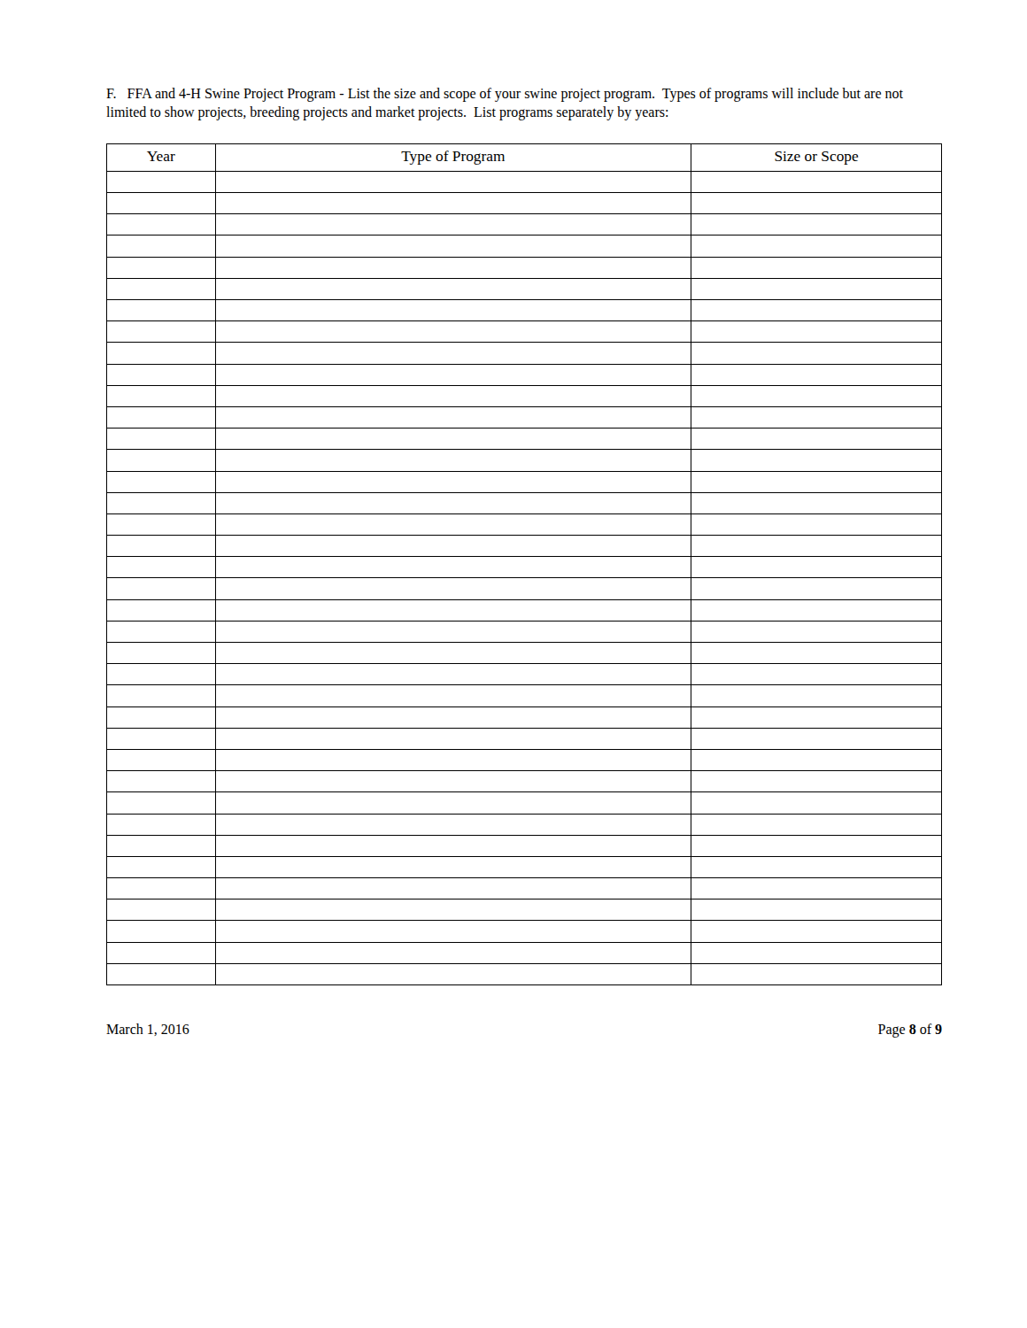F. FFA and 4-H Swine Project Program - List the size and scope of your swine project program. Types of programs will include but are not limited to show projects, breeding projects and market projects. List programs separately by years:
| Year | Type of Program | Size or Scope |
| --- | --- | --- |
March 1, 2016
Page 8 of 9